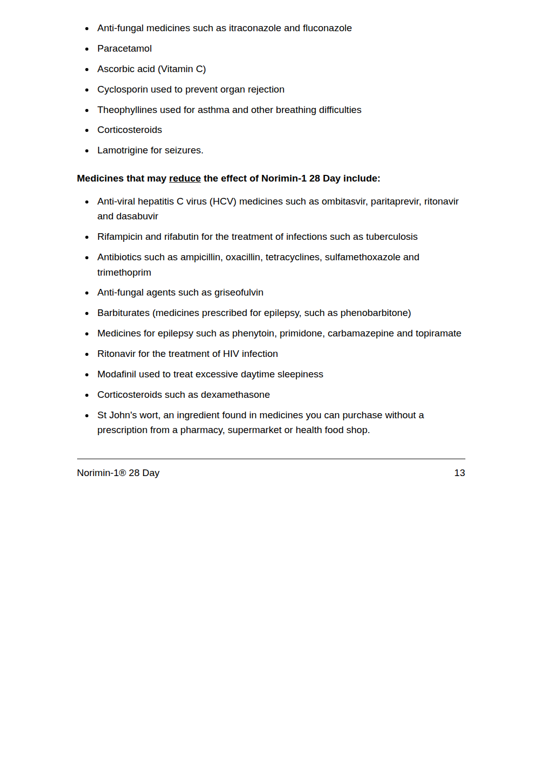Anti-fungal medicines such as itraconazole and fluconazole
Paracetamol
Ascorbic acid (Vitamin C)
Cyclosporin used to prevent organ rejection
Theophyllines used for asthma and other breathing difficulties
Corticosteroids
Lamotrigine for seizures.
Medicines that may reduce the effect of Norimin-1 28 Day include:
Anti-viral hepatitis C virus (HCV) medicines such as ombitasvir, paritaprevir, ritonavir and dasabuvir
Rifampicin and rifabutin for the treatment of infections such as tuberculosis
Antibiotics such as ampicillin, oxacillin, tetracyclines, sulfamethoxazole and trimethoprim
Anti-fungal agents such as griseofulvin
Barbiturates (medicines prescribed for epilepsy, such as phenobarbitone)
Medicines for epilepsy such as phenytoin, primidone, carbamazepine and topiramate
Ritonavir for the treatment of HIV infection
Modafinil used to treat excessive daytime sleepiness
Corticosteroids such as dexamethasone
St John's wort, an ingredient found in medicines you can purchase without a prescription from a pharmacy, supermarket or health food shop.
Norimin-1® 28 Day 13